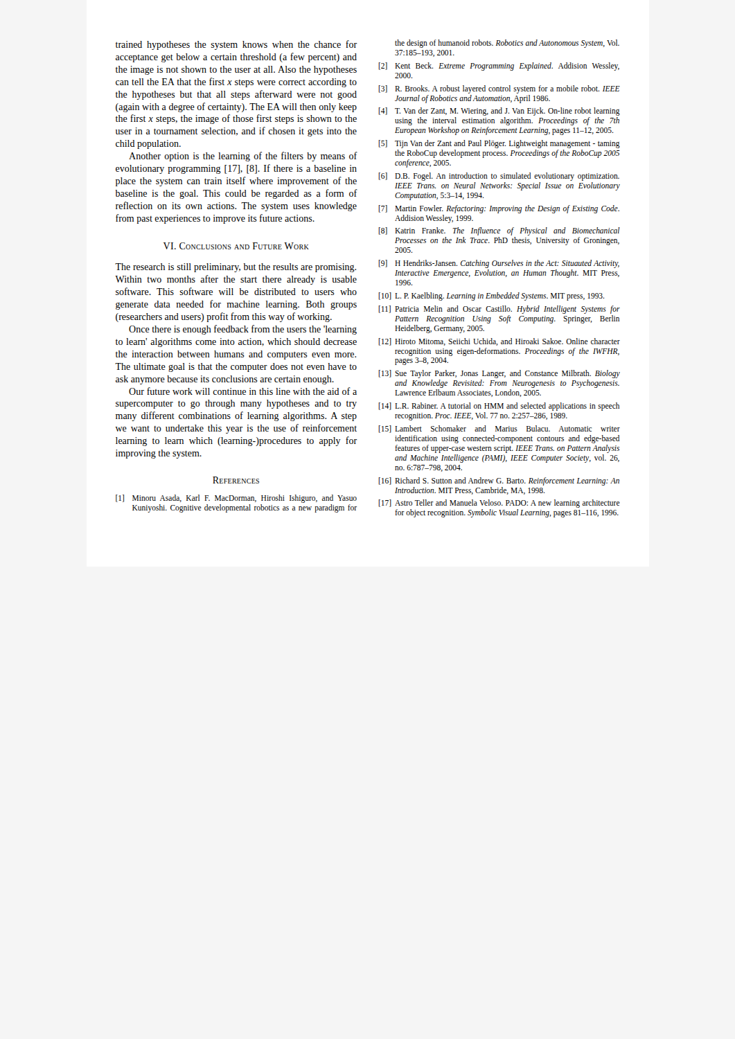trained hypotheses the system knows when the chance for acceptance get below a certain threshold (a few percent) and the image is not shown to the user at all. Also the hypotheses can tell the EA that the first x steps were correct according to the hypotheses but that all steps afterward were not good (again with a degree of certainty). The EA will then only keep the first x steps, the image of those first steps is shown to the user in a tournament selection, and if chosen it gets into the child population.
Another option is the learning of the filters by means of evolutionary programming [17], [8]. If there is a baseline in place the system can train itself where improvement of the baseline is the goal. This could be regarded as a form of reflection on its own actions. The system uses knowledge from past experiences to improve its future actions.
VI. Conclusions and Future Work
The research is still preliminary, but the results are promising. Within two months after the start there already is usable software. This software will be distributed to users who generate data needed for machine learning. Both groups (researchers and users) profit from this way of working.
Once there is enough feedback from the users the 'learning to learn' algorithms come into action, which should decrease the interaction between humans and computers even more. The ultimate goal is that the computer does not even have to ask anymore because its conclusions are certain enough.
Our future work will continue in this line with the aid of a supercomputer to go through many hypotheses and to try many different combinations of learning algorithms. A step we want to undertake this year is the use of reinforcement learning to learn which (learning-)procedures to apply for improving the system.
References
[1] Minoru Asada, Karl F. MacDorman, Hiroshi Ishiguro, and Yasuo Kuniyoshi. Cognitive developmental robotics as a new paradigm for the design of humanoid robots. Robotics and Autonomous System, Vol. 37:185–193, 2001.
[2] Kent Beck. Extreme Programming Explained. Addision Wessley, 2000.
[3] R. Brooks. A robust layered control system for a mobile robot. IEEE Journal of Robotics and Automation, April 1986.
[4] T. Van der Zant, M. Wiering, and J. Van Eijck. On-line robot learning using the interval estimation algorithm. Proceedings of the 7th European Workshop on Reinforcement Learning, pages 11–12, 2005.
[5] Tijn Van der Zant and Paul Plöger. Lightweight management - taming the RoboCup development process. Proceedings of the RoboCup 2005 conference, 2005.
[6] D.B. Fogel. An introduction to simulated evolutionary optimization. IEEE Trans. on Neural Networks: Special Issue on Evolutionary Computation, 5:3–14, 1994.
[7] Martin Fowler. Refactoring: Improving the Design of Existing Code. Addision Wessley, 1999.
[8] Katrin Franke. The Influence of Physical and Biomechanical Processes on the Ink Trace. PhD thesis, University of Groningen, 2005.
[9] H Hendriks-Jansen. Catching Ourselves in the Act: Situauted Activity, Interactive Emergence, Evolution, an Human Thought. MIT Press, 1996.
[10] L. P. Kaelbling. Learning in Embedded Systems. MIT press, 1993.
[11] Patricia Melin and Oscar Castillo. Hybrid Intelligent Systems for Pattern Recognition Using Soft Computing. Springer, Berlin Heidelberg, Germany, 2005.
[12] Hiroto Mitoma, Seiichi Uchida, and Hiroaki Sakoe. Online character recognition using eigen-deformations. Proceedings of the IWFHR, pages 3–8, 2004.
[13] Sue Taylor Parker, Jonas Langer, and Constance Milbrath. Biology and Knowledge Revisited: From Neurogenesis to Psychogenesis. Lawrence Erlbaum Associates, London, 2005.
[14] L.R. Rabiner. A tutorial on HMM and selected applications in speech recognition. Proc. IEEE, Vol. 77 no. 2:257–286, 1989.
[15] Lambert Schomaker and Marius Bulacu. Automatic writer identification using connected-component contours and edge-based features of upper-case western script. IEEE Trans. on Pattern Analysis and Machine Intelligence (PAMI), IEEE Computer Society, vol. 26, no. 6:787–798, 2004.
[16] Richard S. Sutton and Andrew G. Barto. Reinforcement Learning: An Introduction. MIT Press, Cambride, MA, 1998.
[17] Astro Teller and Manuela Veloso. PADO: A new learning architecture for object recognition. Symbolic Visual Learning, pages 81–116, 1996.